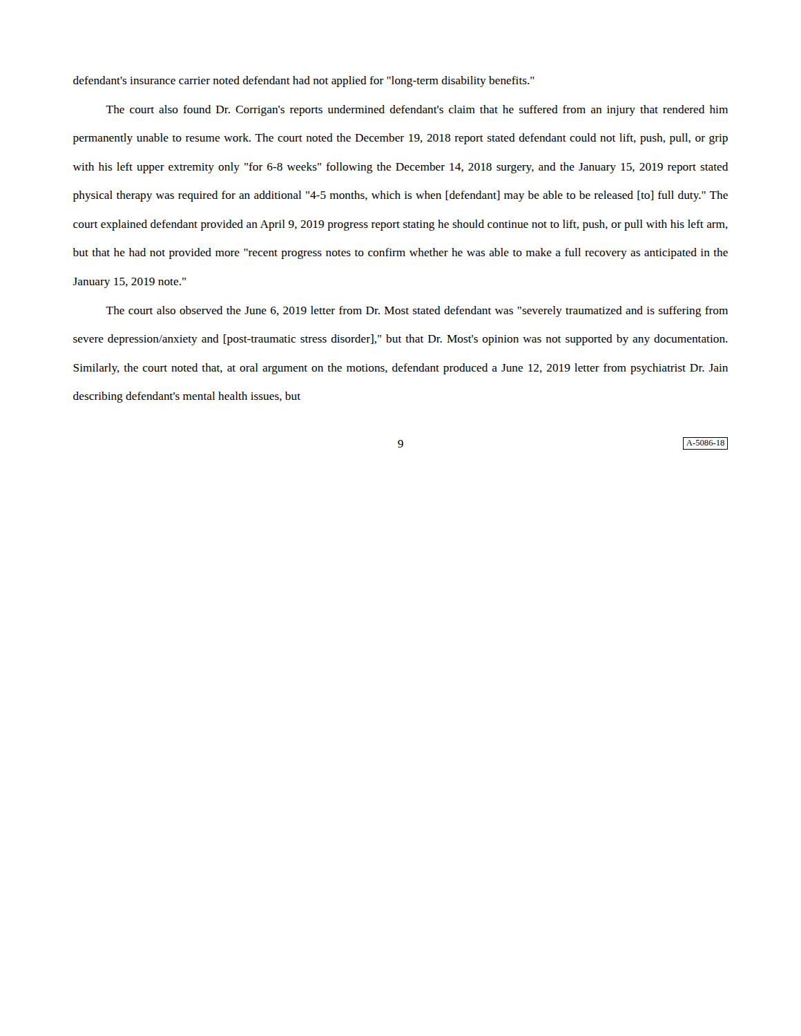defendant's insurance carrier noted defendant had not applied for "long-term disability benefits."
The court also found Dr. Corrigan's reports undermined defendant's claim that he suffered from an injury that rendered him permanently unable to resume work. The court noted the December 19, 2018 report stated defendant could not lift, push, pull, or grip with his left upper extremity only "for 6-8 weeks" following the December 14, 2018 surgery, and the January 15, 2019 report stated physical therapy was required for an additional "4-5 months, which is when [defendant] may be able to be released [to] full duty." The court explained defendant provided an April 9, 2019 progress report stating he should continue not to lift, push, or pull with his left arm, but that he had not provided more "recent progress notes to confirm whether he was able to make a full recovery as anticipated in the January 15, 2019 note."
The court also observed the June 6, 2019 letter from Dr. Most stated defendant was "severely traumatized and is suffering from severe depression/anxiety and [post-traumatic stress disorder]," but that Dr. Most's opinion was not supported by any documentation. Similarly, the court noted that, at oral argument on the motions, defendant produced a June 12, 2019 letter from psychiatrist Dr. Jain describing defendant's mental health issues, but
9
A-5086-18